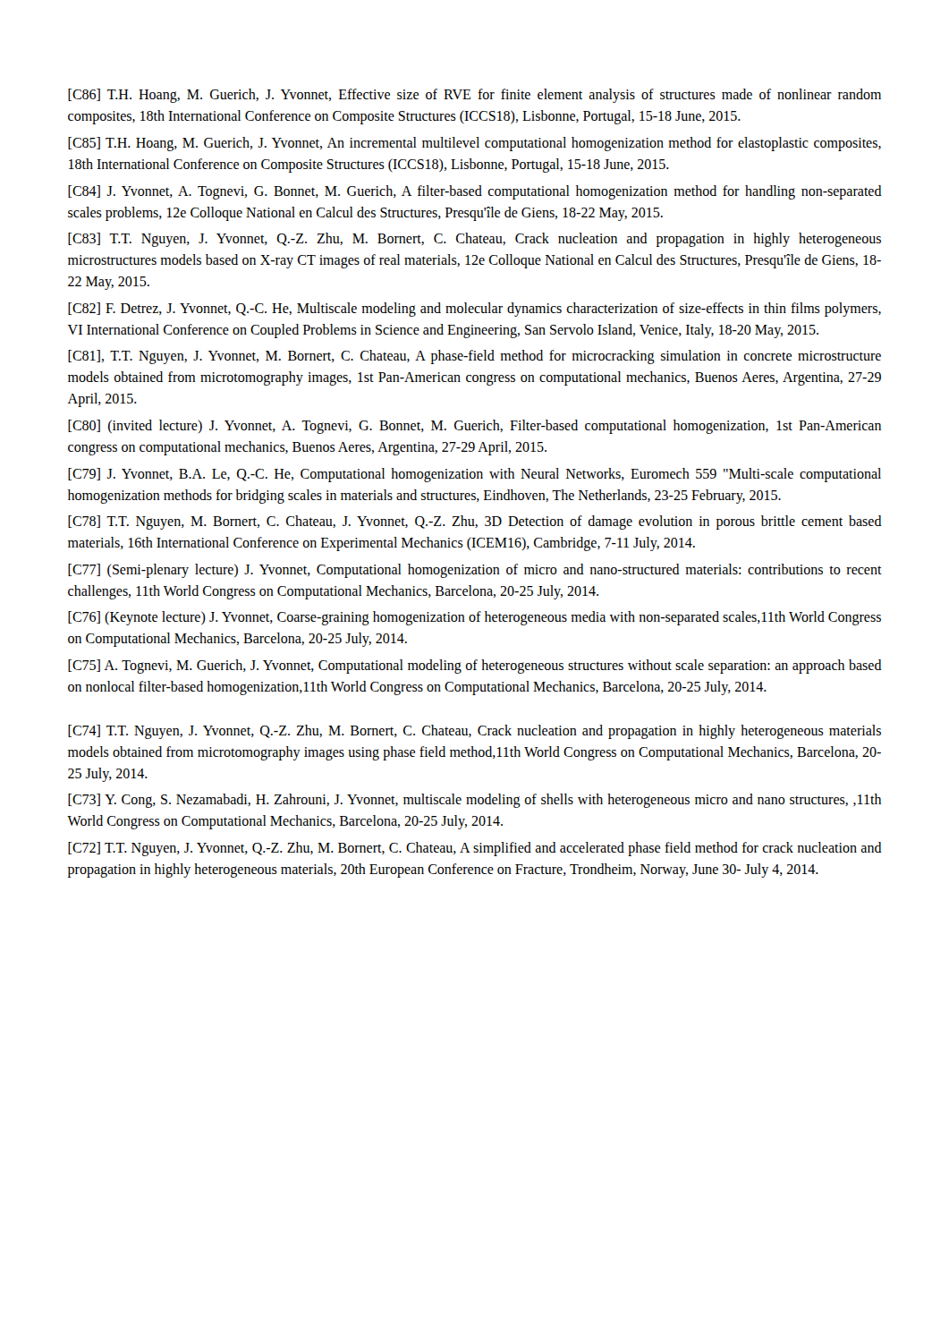[C86] T.H. Hoang, M. Guerich, J. Yvonnet, Effective size of RVE for finite element analysis of structures made of nonlinear random composites, 18th International Conference on Composite Structures (ICCS18), Lisbonne, Portugal, 15-18 June, 2015.
[C85] T.H. Hoang, M. Guerich, J. Yvonnet, An incremental multilevel computational homogenization method for elastoplastic composites, 18th International Conference on Composite Structures (ICCS18), Lisbonne, Portugal, 15-18 June, 2015.
[C84] J. Yvonnet, A. Tognevi, G. Bonnet, M. Guerich, A filter-based computational homogenization method for handling non-separated scales problems, 12e Colloque National en Calcul des Structures, Presqu'île de Giens, 18-22 May, 2015.
[C83] T.T. Nguyen, J. Yvonnet, Q.-Z. Zhu, M. Bornert, C. Chateau, Crack nucleation and propagation in highly heterogeneous microstructures models based on X-ray CT images of real materials, 12e Colloque National en Calcul des Structures, Presqu'île de Giens, 18-22 May, 2015.
[C82] F. Detrez, J. Yvonnet, Q.-C. He, Multiscale modeling and molecular dynamics characterization of size-effects in thin films polymers, VI International Conference on Coupled Problems in Science and Engineering, San Servolo Island, Venice, Italy, 18-20 May, 2015.
[C81], T.T. Nguyen, J. Yvonnet, M. Bornert, C. Chateau, A phase-field method for microcracking simulation in concrete microstructure models obtained from microtomography images, 1st Pan-American congress on computational mechanics, Buenos Aeres, Argentina, 27-29 April, 2015.
[C80] (invited lecture) J. Yvonnet, A. Tognevi, G. Bonnet, M. Guerich, Filter-based computational homogenization, 1st Pan-American congress on computational mechanics, Buenos Aeres, Argentina, 27-29 April, 2015.
[C79] J. Yvonnet, B.A. Le, Q.-C. He, Computational homogenization with Neural Networks, Euromech 559 "Multi-scale computational homogenization methods for bridging scales in materials and structures, Eindhoven, The Netherlands, 23-25 February, 2015.
[C78] T.T. Nguyen, M. Bornert, C. Chateau, J. Yvonnet, Q.-Z. Zhu, 3D Detection of damage evolution in porous brittle cement based materials, 16th International Conference on Experimental Mechanics (ICEM16), Cambridge, 7-11 July, 2014.
[C77] (Semi-plenary lecture) J. Yvonnet, Computational homogenization of micro and nano-structured materials: contributions to recent challenges, 11th World Congress on Computational Mechanics, Barcelona, 20-25 July, 2014.
[C76] (Keynote lecture) J. Yvonnet, Coarse-graining homogenization of heterogeneous media with non-separated scales,11th World Congress on Computational Mechanics, Barcelona, 20-25 July, 2014.
[C75] A. Tognevi, M. Guerich, J. Yvonnet, Computational modeling of heterogeneous structures without scale separation: an approach based on nonlocal filter-based homogenization,11th World Congress on Computational Mechanics, Barcelona, 20-25 July, 2014.
[C74] T.T. Nguyen, J. Yvonnet, Q.-Z. Zhu, M. Bornert, C. Chateau, Crack nucleation and propagation in highly heterogeneous materials models obtained from microtomography images using phase field method,11th World Congress on Computational Mechanics, Barcelona, 20-25 July, 2014.
[C73] Y. Cong, S. Nezamabadi, H. Zahrouni, J. Yvonnet, multiscale modeling of shells with heterogeneous micro and nano structures, ,11th World Congress on Computational Mechanics, Barcelona, 20-25 July, 2014.
[C72] T.T. Nguyen, J. Yvonnet, Q.-Z. Zhu, M. Bornert, C. Chateau, A simplified and accelerated phase field method for crack nucleation and propagation in highly heterogeneous materials, 20th European Conference on Fracture, Trondheim, Norway, June 30- July 4, 2014.